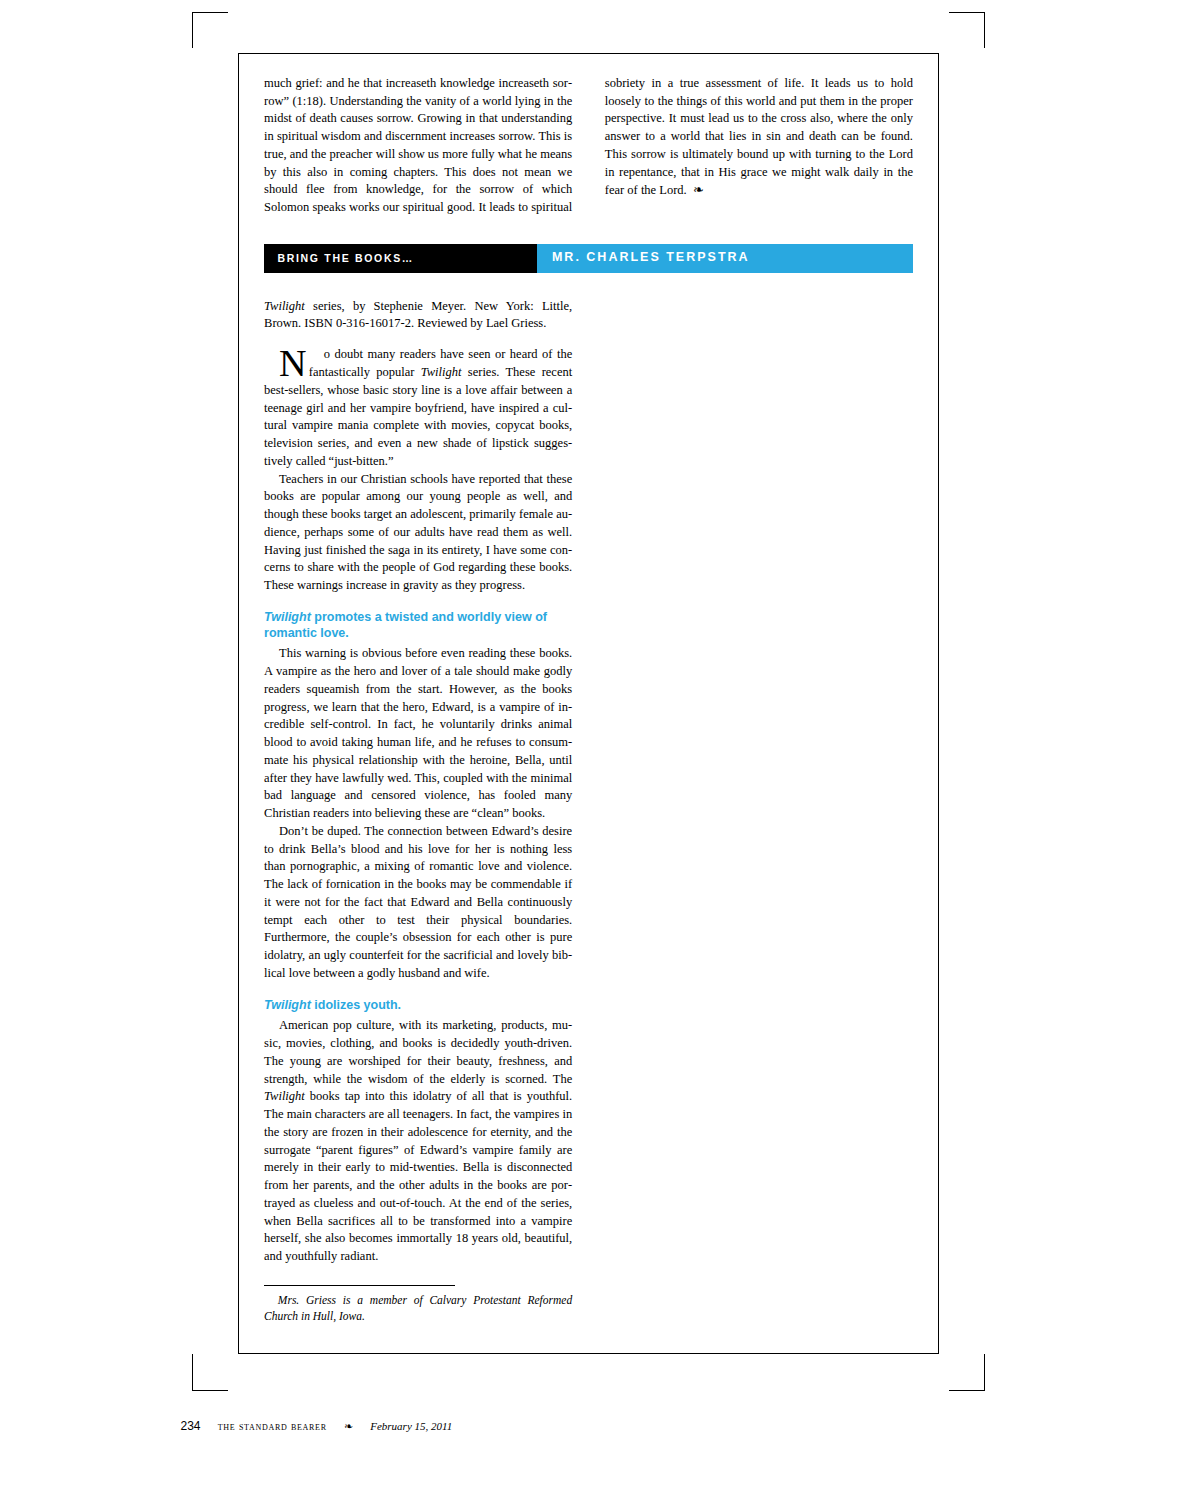much grief: and he that increaseth knowledge increaseth sorrow” (1:18). Understanding the vanity of a world lying in the midst of death causes sorrow. Growing in that understanding in spiritual wisdom and discernment increases sorrow. This is true, and the preacher will show us more fully what he means by this also in coming chapters. This does not mean we should flee from knowledge, for the sorrow of which Solomon speaks works our spiritual good. It leads to spiritual sobriety in a true assessment of life. It leads us to hold loosely to the things of this world and put them in the proper perspective. It must lead us to the cross also, where the only answer to a world that lies in sin and death can be found. This sorrow is ultimately bound up with turning to the Lord in repentance, that in His grace we might walk daily in the fear of the Lord. ❧
Bring the Books…
Mr. Charles Terpstra
Twilight series, by Stephenie Meyer. New York: Little, Brown. ISBN 0-316-16017-2. Reviewed by Lael Griess.
No doubt many readers have seen or heard of the fantastically popular Twilight series. These recent best-sellers, whose basic story line is a love affair between a teenage girl and her vampire boyfriend, have inspired a cultural vampire mania complete with movies, copycat books, television series, and even a new shade of lipstick suggestively called “just-bitten.”
Teachers in our Christian schools have reported that these books are popular among our young people as well, and though these books target an adolescent, primarily female audience, perhaps some of our adults have read them as well. Having just finished the saga in its entirety, I have some concerns to share with the people of God regarding these books. These warnings increase in gravity as they progress.
Twilight promotes a twisted and worldly view of romantic love.
This warning is obvious before even reading these books. A vampire as the hero and lover of a tale should make godly readers squeamish from the start. However, as the books progress, we learn that the hero, Edward, is a vampire of incredible self-control. In fact, he voluntarily drinks animal blood to avoid taking human life, and he refuses to consummate his physical relationship with the heroine, Bella, until after they have lawfully wed. This, coupled with the minimal bad language and censored violence, has fooled many Christian readers into believing these are “clean” books.
Don’t be duped. The connection between Edward’s desire to drink Bella’s blood and his love for her is nothing less than pornographic, a mixing of romantic love and violence. The lack of fornication in the books may be commendable if it were not for the fact that Edward and Bella continuously tempt each other to test their physical boundaries. Furthermore, the couple’s obsession for each other is pure idolatry, an ugly counterfeit for the sacrificial and lovely biblical love between a godly husband and wife.
Twilight idolizes youth.
American pop culture, with its marketing, products, music, movies, clothing, and books is decidedly youth-driven. The young are worshiped for their beauty, freshness, and strength, while the wisdom of the elderly is scorned. The Twilight books tap into this idolatry of all that is youthful. The main characters are all teenagers. In fact, the vampires in the story are frozen in their adolescence for eternity, and the surrogate “parent figures” of Edward’s vampire family are merely in their early to mid-twenties. Bella is disconnected from her parents, and the other adults in the books are portrayed as clueless and out-of-touch. At the end of the series, when Bella sacrifices all to be transformed into a vampire herself, she also becomes immortally 18 years old, beautiful, and youthfully radiant.
Mrs. Griess is a member of Calvary Protestant Reformed Church in Hull, Iowa.
234 the standard bearer ❧ February 15, 2011